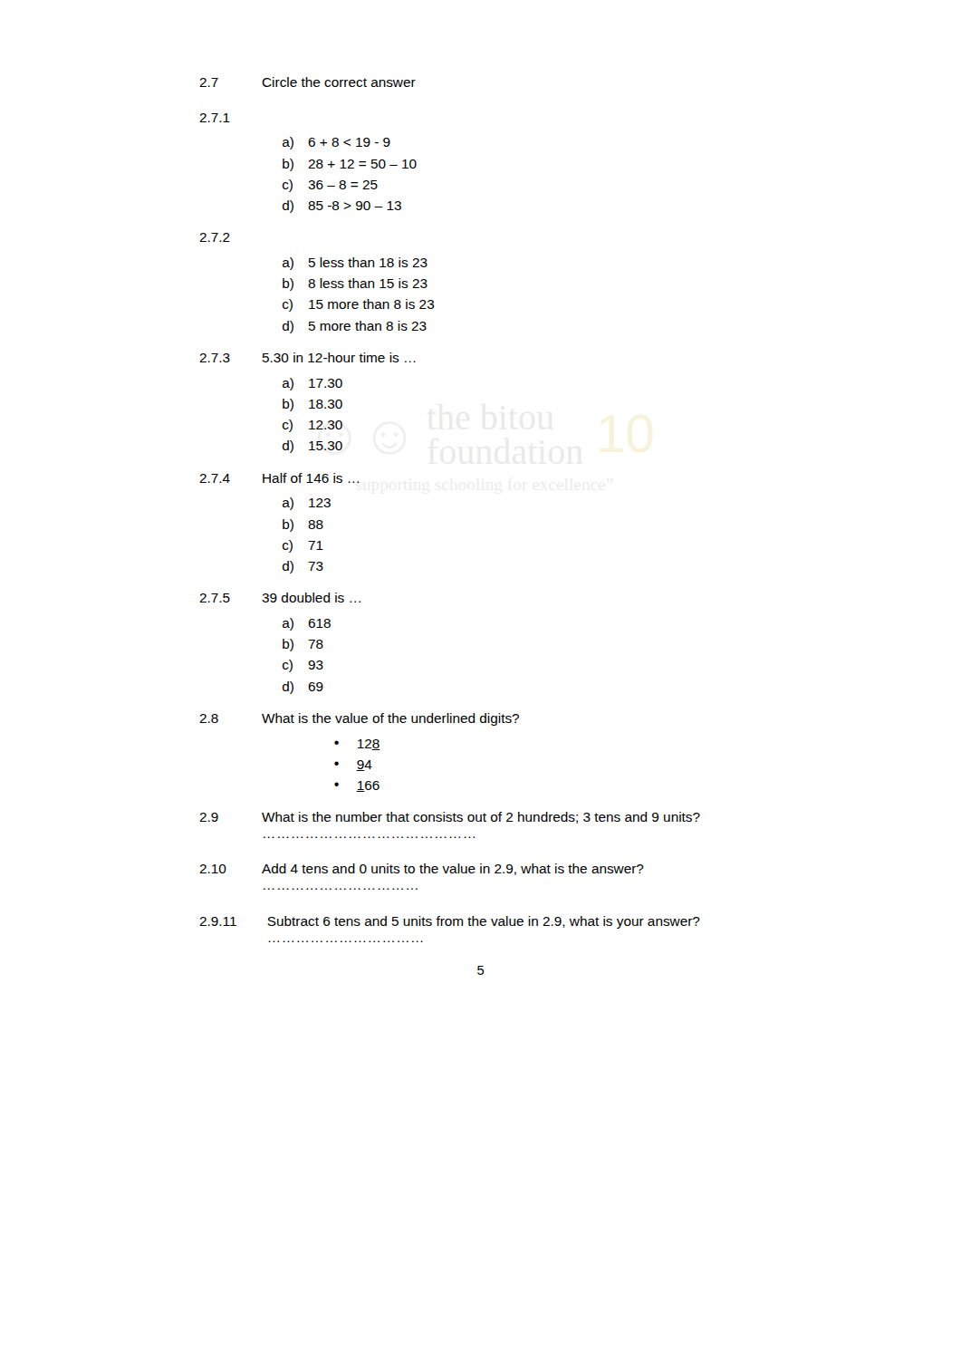☺☺
the bitou
foundation
10
“supporting schooling for excellence”
2.7
Circle the correct answer
2.7.1
6 + 8 < 19 - 9
28 + 12 = 50 – 10
36 – 8 = 25
85 -8 > 90 – 13
2.7.2
5 less than 18 is 23
8 less than 15 is 23
15 more than 8 is 23
5 more than 8 is 23
2.7.3
5.30 in 12-hour time is …
17.30
18.30
12.30
15.30
2.7.4
Half of 146 is …
123
88
71
73
2.7.5
39 doubled is …
618
78
93
69
2.8
What is the value of the underlined digits?
128
94
166
2.9
What is the number that consists out of 2 hundreds; 3 tens and 9 units? ………………………………………
2.10
Add 4 tens and 0 units to the value in 2.9, what is the answer? ……………………………
2.9.11
Subtract 6 tens and 5 units from the value in 2.9, what is your answer? ……………………………
5